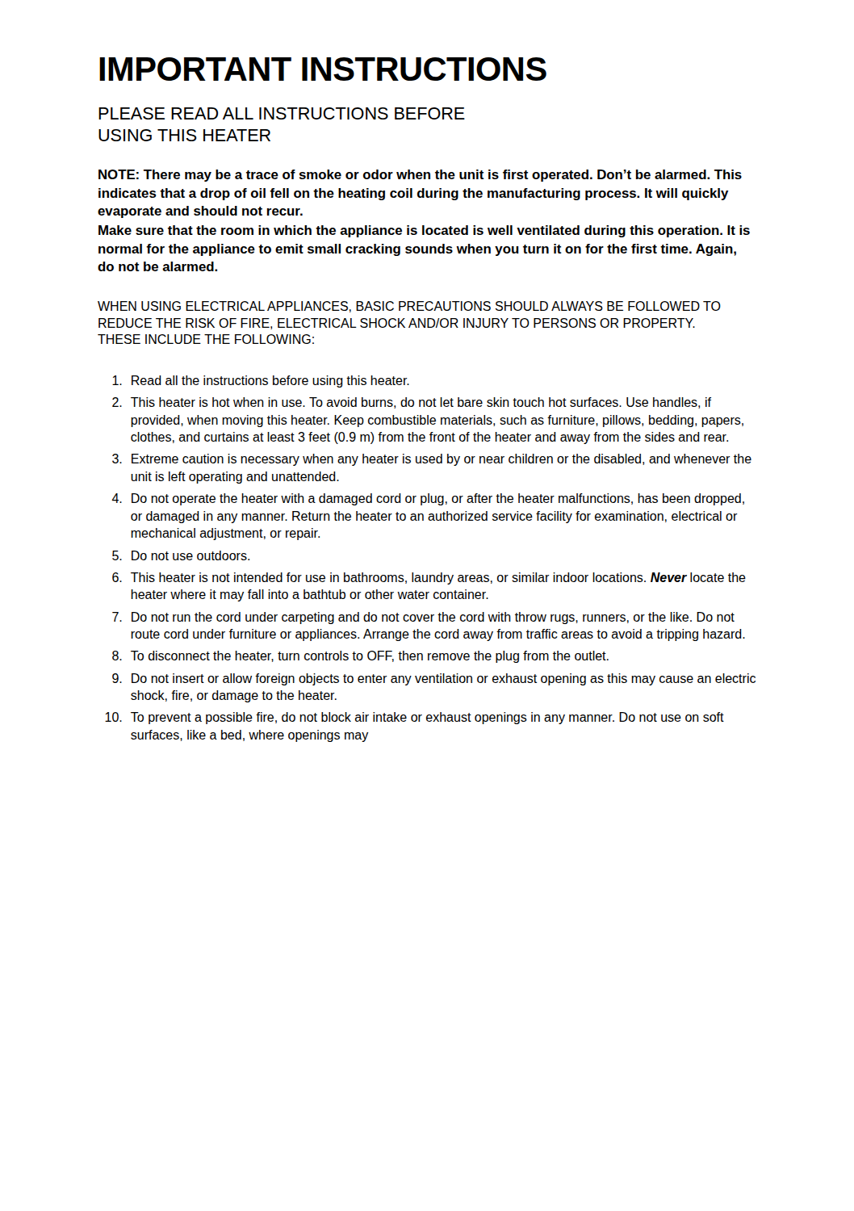IMPORTANT INSTRUCTIONS
PLEASE READ ALL INSTRUCTIONS BEFORE
USING THIS HEATER
NOTE: There may be a trace of smoke or odor when the unit is first operated. Don’t be alarmed. This indicates that a drop of oil fell on the heating coil during the manufacturing process. It will quickly evaporate and should not recur.
Make sure that the room in which the appliance is located is well ventilated during this operation. It is normal for the appliance to emit small cracking sounds when you turn it on for the first time. Again, do not be alarmed.
WHEN USING ELECTRICAL APPLIANCES, BASIC PRECAUTIONS SHOULD ALWAYS BE FOLLOWED TO REDUCE THE RISK OF FIRE, ELECTRICAL SHOCK AND/OR INJURY TO PERSONS OR PROPERTY.
THESE INCLUDE THE FOLLOWING:
Read all the instructions before using this heater.
This heater is hot when in use. To avoid burns, do not let bare skin touch hot surfaces. Use handles, if provided, when moving this heater. Keep combustible materials, such as furniture, pillows, bedding, papers, clothes, and curtains at least 3 feet (0.9 m) from the front of the heater and away from the sides and rear.
Extreme caution is necessary when any heater is used by or near children or the disabled, and whenever the unit is left operating and unattended.
Do not operate the heater with a damaged cord or plug, or after the heater malfunctions, has been dropped, or damaged in any manner. Return the heater to an authorized service facility for examination, electrical or mechanical adjustment, or repair.
Do not use outdoors.
This heater is not intended for use in bathrooms, laundry areas, or similar indoor locations. Never locate the heater where it may fall into a bathtub or other water container.
Do not run the cord under carpeting and do not cover the cord with throw rugs, runners, or the like. Do not route cord under furniture or appliances. Arrange the cord away from traffic areas to avoid a tripping hazard.
To disconnect the heater, turn controls to OFF, then remove the plug from the outlet.
Do not insert or allow foreign objects to enter any ventilation or exhaust opening as this may cause an electric shock, fire, or damage to the heater.
To prevent a possible fire, do not block air intake or exhaust openings in any manner. Do not use on soft surfaces, like a bed, where openings may